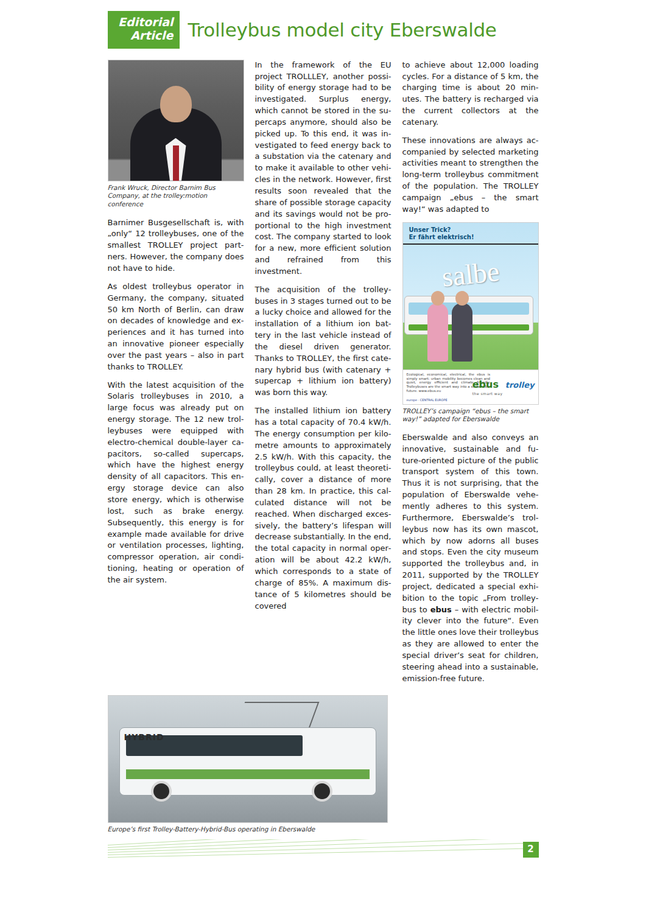Editorial
Article
Trolleybus model city Eberswalde
Frank Wruck, Director Barnim Bus Company, at the trolley:motion conference
Barnimer Busgesellschaft is, with „only“ 12 trolleybuses, one of the smallest TROLLEY project partners. However, the company does not have to hide.
As oldest trolleybus operator in Germany, the company, situated 50 km North of Berlin, can draw on decades of knowledge and experiences and it has turned into an innovative pioneer especially over the past years – also in part thanks to TROLLEY.
With the latest acquisition of the Solaris trolleybuses in 2010, a large focus was already put on energy storage. The 12 new trolleybuses were equipped with electro-chemical double-layer capacitors, so-called supercaps, which have the highest energy density of all capacitors. This energy storage device can also store energy, which is otherwise lost, such as brake energy. Subsequently, this energy is for example made available for drive or ventilation processes, lighting, compressor operation, air conditioning, heating or operation of the air system.
In the framework of the EU project TROLLLEY, another possibility of energy storage had to be investigated. Surplus energy, which cannot be stored in the supercaps anymore, should also be picked up. To this end, it was investigated to feed energy back to a substation via the catenary and to make it available to other vehicles in the network. However, first results soon revealed that the share of possible storage capacity and its savings would not be proportional to the high investment cost. The company started to look for a new, more efficient solution and refrained from this investment.
The acquisition of the trolleybuses in 3 stages turned out to be a lucky choice and allowed for the installation of a lithium ion battery in the last vehicle instead of the diesel driven generator. Thanks to TROLLEY, the first catenary hybrid bus (with catenary + supercap + lithium ion battery) was born this way.
The installed lithium ion battery has a total capacity of 70.4 kW/h. The energy consumption per kilometre amounts to approximately 2.5 kW/h. With this capacity, the trolleybus could, at least theoretically, cover a distance of more than 28 km. In practice, this calculated distance will not be reached. When discharged excessively, the battery’s lifespan will decrease substantially. In the end, the total capacity in normal operation will be about 42.2 kW/h, which corresponds to a state of charge of 85%. A maximum distance of 5 kilometres should be covered
to achieve about 12,000 loading cycles. For a distance of 5 km, the charging time is about 20 minutes. The battery is recharged via the current collectors at the catenary.
These innovations are always accompanied by selected marketing activities meant to strengthen the long-term trolleybus commitment of the population. The TROLLEY campaign „ebus – the smart way!“ was adapted to
Unser Trick?
Er fährt elektrisch!
salbe
Ecological, economical, electrical, the ebus is simply smart: urban mobility becomes clean and quiet, energy efficient and climate friendly. Trolleybuses are the smart way into a sustainable future. www.ebus.eu
ebusthe smart way
trolley
europe · CENTRAL EUROPE
TROLLEY’s campaign “ebus – the smart way!” adapted for Eberswalde
Eberswalde and also conveys an innovative, sustainable and future-oriented picture of the public transport system of this town. Thus it is not surprising, that the population of Eberswalde vehemently adheres to this system. Furthermore, Eberswalde’s trolleybus now has its own mascot, which by now adorns all buses and stops. Even the city museum supported the trolleybus and, in 2011, supported by the TROLLEY project, dedicated a special exhibition to the topic „From trolleybus to ebus – with electric mobility clever into the future“. Even the little ones love their trolleybus as they are allowed to enter the special driver’s seat for children, steering ahead into a sustainable, emission-free future.
HYBRID
Europe’s first Trolley-Battery-Hybrid-Bus operating in Eberswalde
2